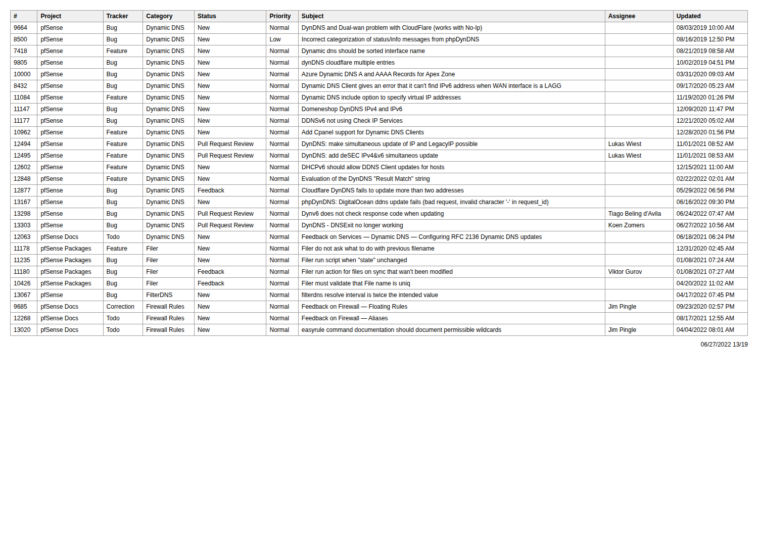| # | Project | Tracker | Category | Status | Priority | Subject | Assignee | Updated |
| --- | --- | --- | --- | --- | --- | --- | --- | --- |
| 9664 | pfSense | Bug | Dynamic DNS | New | Normal | DynDNS and Dual-wan problem with CloudFlare (works with No-Ip) | | 08/03/2019 10:00 AM |
| 8500 | pfSense | Bug | Dynamic DNS | New | Low | Incorrect categorization of status/info messages from phpDynDNS | | 08/16/2019 12:50 PM |
| 7418 | pfSense | Feature | Dynamic DNS | New | Normal | Dynamic dns should be sorted interface name | | 08/21/2019 08:58 AM |
| 9805 | pfSense | Bug | Dynamic DNS | New | Normal | dynDNS cloudflare multiple entries | | 10/02/2019 04:51 PM |
| 10000 | pfSense | Bug | Dynamic DNS | New | Normal | Azure Dynamic DNS A and AAAA Records for Apex Zone | | 03/31/2020 09:03 AM |
| 8432 | pfSense | Bug | Dynamic DNS | New | Normal | Dynamic DNS Client gives an error that it can't find IPv6 address when WAN interface is a LAGG | | 09/17/2020 05:23 AM |
| 11084 | pfSense | Feature | Dynamic DNS | New | Normal | Dynamic DNS include option to specify virtual IP addresses | | 11/19/2020 01:26 PM |
| 11147 | pfSense | Bug | Dynamic DNS | New | Normal | Domeneshop DynDNS IPv4 and IPv6 | | 12/09/2020 11:47 PM |
| 11177 | pfSense | Bug | Dynamic DNS | New | Normal | DDNSv6 not using Check IP Services | | 12/21/2020 05:02 AM |
| 10962 | pfSense | Feature | Dynamic DNS | New | Normal | Add Cpanel support for Dynamic DNS Clients | | 12/28/2020 01:56 PM |
| 12494 | pfSense | Feature | Dynamic DNS | Pull Request Review | Normal | DynDNS: make simultaneous update of IP and LegacyIP possible | Lukas Wiest | 11/01/2021 08:52 AM |
| 12495 | pfSense | Feature | Dynamic DNS | Pull Request Review | Normal | DynDNS: add deSEC IPv4&v6 simultaneos update | Lukas Wiest | 11/01/2021 08:53 AM |
| 12602 | pfSense | Feature | Dynamic DNS | New | Normal | DHCPv6 should allow DDNS Client updates for hosts | | 12/15/2021 11:00 AM |
| 12848 | pfSense | Feature | Dynamic DNS | New | Normal | Evaluation of the DynDNS "Result Match" string | | 02/22/2022 02:01 AM |
| 12877 | pfSense | Bug | Dynamic DNS | Feedback | Normal | Cloudflare DynDNS fails to update more than two addresses | | 05/29/2022 06:56 PM |
| 13167 | pfSense | Bug | Dynamic DNS | New | Normal | phpDynDNS: DigitalOcean ddns update fails (bad request, invalid character '-' in request_id) | | 06/16/2022 09:30 PM |
| 13298 | pfSense | Bug | Dynamic DNS | Pull Request Review | Normal | Dynv6 does not check response code when updating | Tiago Beling d'Avila | 06/24/2022 07:47 AM |
| 13303 | pfSense | Bug | Dynamic DNS | Pull Request Review | Normal | DynDNS - DNSExit no longer working | Koen Zomers | 06/27/2022 10:56 AM |
| 12063 | pfSense Docs | Todo | Dynamic DNS | New | Normal | Feedback on Services — Dynamic DNS — Configuring RFC 2136 Dynamic DNS updates | | 06/18/2021 06:24 PM |
| 11178 | pfSense Packages | Feature | Filer | New | Normal | Filer do not ask what to do with previous filename | | 12/31/2020 02:45 AM |
| 11235 | pfSense Packages | Bug | Filer | New | Normal | Filer run script when "state" unchanged | | 01/08/2021 07:24 AM |
| 11180 | pfSense Packages | Bug | Filer | Feedback | Normal | Filer run action for files on sync that wan't been modified | Viktor Gurov | 01/08/2021 07:27 AM |
| 10426 | pfSense Packages | Bug | Filer | Feedback | Normal | Filer must validate that File name is uniq | | 04/20/2022 11:02 AM |
| 13067 | pfSense | Bug | FilterDNS | New | Normal | filterdns resolve interval is twice the intended value | | 04/17/2022 07:45 PM |
| 9685 | pfSense Docs | Correction | Firewall Rules | New | Normal | Feedback on Firewall — Floating Rules | Jim Pingle | 09/23/2020 02:57 PM |
| 12268 | pfSense Docs | Todo | Firewall Rules | New | Normal | Feedback on Firewall — Aliases | | 08/17/2021 12:55 AM |
| 13020 | pfSense Docs | Todo | Firewall Rules | New | Normal | easyrule command documentation should document permissible wildcards | Jim Pingle | 04/04/2022 08:01 AM |
06/27/2022 13/19